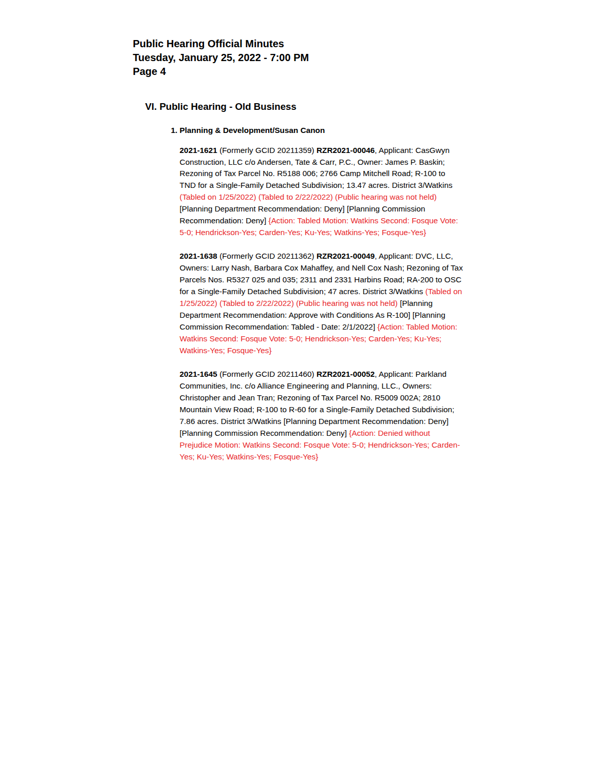Public Hearing Official Minutes
Tuesday, January 25, 2022 - 7:00 PM
Page 4
VI. Public Hearing - Old Business
Planning & Development/Susan Canon
2021-1621 (Formerly GCID 20211359) RZR2021-00046, Applicant: CasGwyn Construction, LLC c/o Andersen, Tate & Carr, P.C., Owner: James P. Baskin; Rezoning of Tax Parcel No. R5188 006; 2766 Camp Mitchell Road; R-100 to TND for a Single-Family Detached Subdivision; 13.47 acres. District 3/Watkins (Tabled on 1/25/2022) (Tabled to 2/22/2022) (Public hearing was not held) [Planning Department Recommendation: Deny] [Planning Commission Recommendation: Deny] {Action: Tabled Motion: Watkins Second: Fosque Vote: 5-0; Hendrickson-Yes; Carden-Yes; Ku-Yes; Watkins-Yes; Fosque-Yes}
2021-1638 (Formerly GCID 20211362) RZR2021-00049, Applicant: DVC, LLC, Owners: Larry Nash, Barbara Cox Mahaffey, and Nell Cox Nash; Rezoning of Tax Parcels Nos. R5327 025 and 035; 2311 and 2331 Harbins Road; RA-200 to OSC for a Single-Family Detached Subdivision; 47 acres. District 3/Watkins (Tabled on 1/25/2022) (Tabled to 2/22/2022) (Public hearing was not held) [Planning Department Recommendation: Approve with Conditions As R-100] [Planning Commission Recommendation: Tabled - Date: 2/1/2022] {Action: Tabled Motion: Watkins Second: Fosque Vote: 5-0; Hendrickson-Yes; Carden-Yes; Ku-Yes; Watkins-Yes; Fosque-Yes}
2021-1645 (Formerly GCID 20211460) RZR2021-00052, Applicant: Parkland Communities, Inc. c/o Alliance Engineering and Planning, LLC., Owners: Christopher and Jean Tran; Rezoning of Tax Parcel No. R5009 002A; 2810 Mountain View Road; R-100 to R-60 for a Single-Family Detached Subdivision; 7.86 acres. District 3/Watkins [Planning Department Recommendation: Deny] [Planning Commission Recommendation: Deny] {Action: Denied without Prejudice Motion: Watkins Second: Fosque Vote: 5-0; Hendrickson-Yes; Carden-Yes; Ku-Yes; Watkins-Yes; Fosque-Yes}